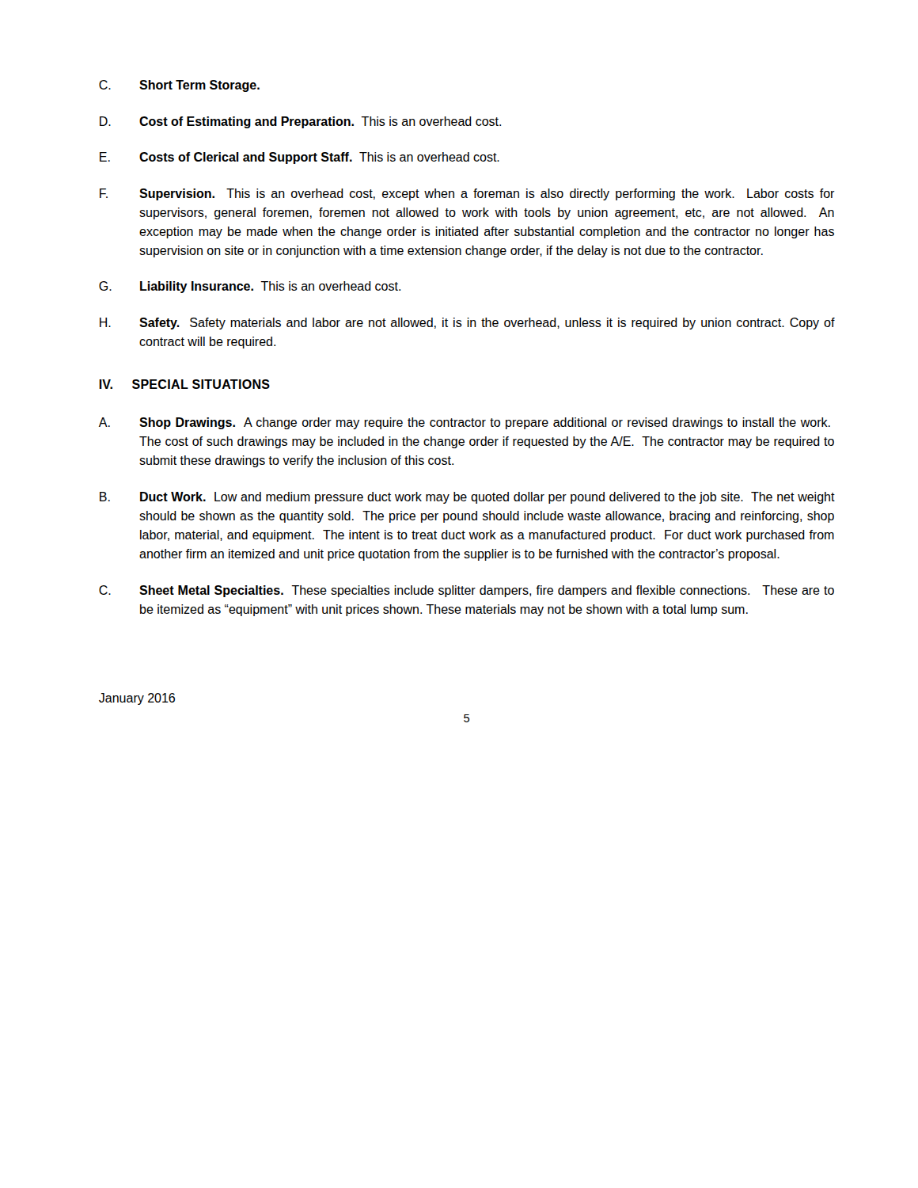C. Short Term Storage.
D. Cost of Estimating and Preparation. This is an overhead cost.
E. Costs of Clerical and Support Staff. This is an overhead cost.
F. Supervision. This is an overhead cost, except when a foreman is also directly performing the work. Labor costs for supervisors, general foremen, foremen not allowed to work with tools by union agreement, etc, are not allowed. An exception may be made when the change order is initiated after substantial completion and the contractor no longer has supervision on site or in conjunction with a time extension change order, if the delay is not due to the contractor.
G. Liability Insurance. This is an overhead cost.
H. Safety. Safety materials and labor are not allowed, it is in the overhead, unless it is required by union contract. Copy of contract will be required.
IV. SPECIAL SITUATIONS
A. Shop Drawings. A change order may require the contractor to prepare additional or revised drawings to install the work. The cost of such drawings may be included in the change order if requested by the A/E. The contractor may be required to submit these drawings to verify the inclusion of this cost.
B. Duct Work. Low and medium pressure duct work may be quoted dollar per pound delivered to the job site. The net weight should be shown as the quantity sold. The price per pound should include waste allowance, bracing and reinforcing, shop labor, material, and equipment. The intent is to treat duct work as a manufactured product. For duct work purchased from another firm an itemized and unit price quotation from the supplier is to be furnished with the contractor’s proposal.
C. Sheet Metal Specialties. These specialties include splitter dampers, fire dampers and flexible connections. These are to be itemized as “equipment” with unit prices shown. These materials may not be shown with a total lump sum.
January 2016
5